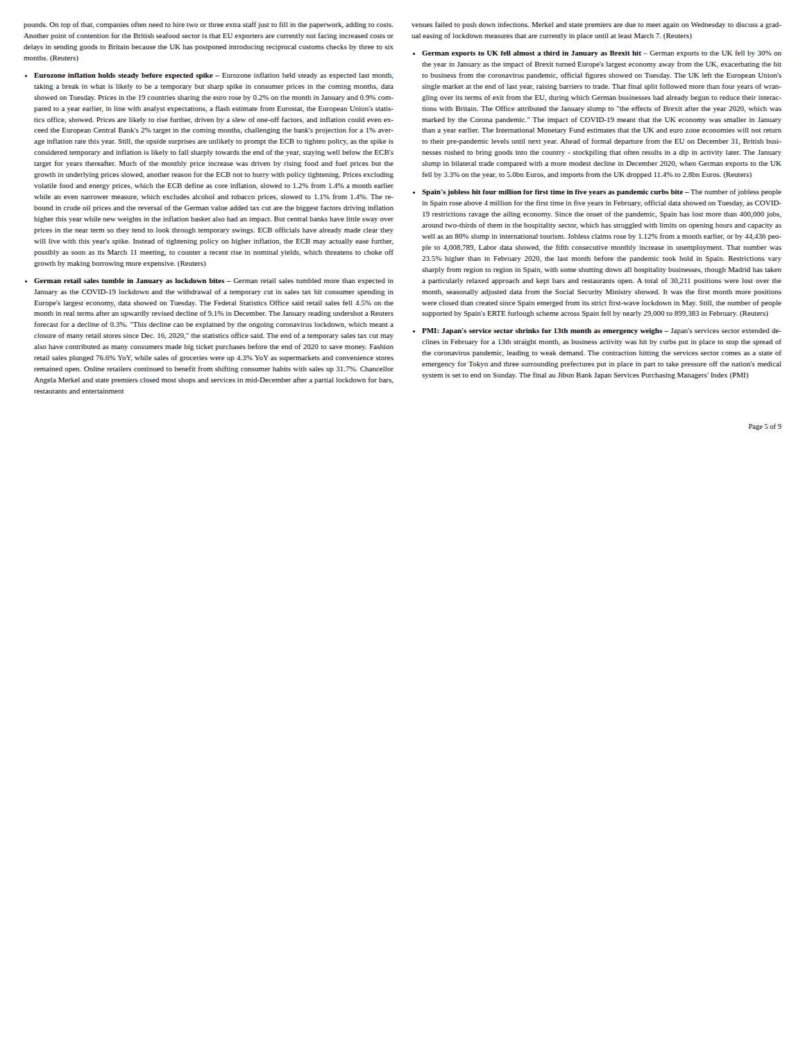pounds. On top of that, companies often need to hire two or three extra staff just to fill in the paperwork, adding to costs. Another point of contention for the British seafood sector is that EU exporters are currently not facing increased costs or delays in sending goods to Britain because the UK has postponed introducing reciprocal customs checks by three to six months. (Reuters)
Eurozone inflation holds steady before expected spike – Eurozone inflation held steady as expected last month, taking a break in what is likely to be a temporary but sharp spike in consumer prices in the coming months, data showed on Tuesday. Prices in the 19 countries sharing the euro rose by 0.2% on the month in January and 0.9% compared to a year earlier, in line with analyst expectations, a flash estimate from Eurostat, the European Union's statistics office, showed. Prices are likely to rise further, driven by a slew of one-off factors, and inflation could even exceed the European Central Bank's 2% target in the coming months, challenging the bank's projection for a 1% average inflation rate this year. Still, the upside surprises are unlikely to prompt the ECB to tighten policy, as the spike is considered temporary and inflation is likely to fall sharply towards the end of the year, staying well below the ECB's target for years thereafter. Much of the monthly price increase was driven by rising food and fuel prices but the growth in underlying prices slowed, another reason for the ECB not to hurry with policy tightening. Prices excluding volatile food and energy prices, which the ECB define as core inflation, slowed to 1.2% from 1.4% a month earlier while an even narrower measure, which excludes alcohol and tobacco prices, slowed to 1.1% from 1.4%. The rebound in crude oil prices and the reversal of the German value added tax cut are the biggest factors driving inflation higher this year while new weights in the inflation basket also had an impact. But central banks have little sway over prices in the near term so they tend to look through temporary swings. ECB officials have already made clear they will live with this year's spike. Instead of tightening policy on higher inflation, the ECB may actually ease further, possibly as soon as its March 11 meeting, to counter a recent rise in nominal yields, which threatens to choke off growth by making borrowing more expensive. (Reuters)
German retail sales tumble in January as lockdown bites – German retail sales tumbled more than expected in January as the COVID-19 lockdown and the withdrawal of a temporary cut in sales tax hit consumer spending in Europe's largest economy, data showed on Tuesday. The Federal Statistics Office said retail sales fell 4.5% on the month in real terms after an upwardly revised decline of 9.1% in December. The January reading undershot a Reuters forecast for a decline of 0.3%. "This decline can be explained by the ongoing coronavirus lockdown, which meant a closure of many retail stores since Dec. 16, 2020," the statistics office said. The end of a temporary sales tax cut may also have contributed as many consumers made big ticket purchases before the end of 2020 to save money. Fashion retail sales plunged 76.6% YoY, while sales of groceries were up 4.3% YoY as supermarkets and convenience stores remained open. Online retailers continued to benefit from shifting consumer habits with sales up 31.7%. Chancellor Angela Merkel and state premiers closed most shops and services in mid-December after a partial lockdown for bars, restaurants and entertainment
venues failed to push down infections. Merkel and state premiers are due to meet again on Wednesday to discuss a gradual easing of lockdown measures that are currently in place until at least March 7. (Reuters)
German exports to UK fell almost a third in January as Brexit hit – German exports to the UK fell by 30% on the year in January as the impact of Brexit turned Europe's largest economy away from the UK, exacerbating the hit to business from the coronavirus pandemic, official figures showed on Tuesday. The UK left the European Union's single market at the end of last year, raising barriers to trade. That final split followed more than four years of wrangling over its terms of exit from the EU, during which German businesses had already begun to reduce their interactions with Britain. The Office attributed the January slump to "the effects of Brexit after the year 2020, which was marked by the Corona pandemic." The impact of COVID-19 meant that the UK economy was smaller in January than a year earlier. The International Monetary Fund estimates that the UK and euro zone economies will not return to their pre-pandemic levels until next year. Ahead of formal departure from the EU on December 31, British businesses rushed to bring goods into the country - stockpiling that often results in a dip in activity later. The January slump in bilateral trade compared with a more modest decline in December 2020, when German exports to the UK fell by 3.3% on the year, to 5.0bn Euros, and imports from the UK dropped 11.4% to 2.8bn Euros. (Reuters)
Spain's jobless hit four million for first time in five years as pandemic curbs bite – The number of jobless people in Spain rose above 4 million for the first time in five years in February, official data showed on Tuesday, as COVID-19 restrictions ravage the ailing economy. Since the onset of the pandemic, Spain has lost more than 400,000 jobs, around two-thirds of them in the hospitality sector, which has struggled with limits on opening hours and capacity as well as an 80% slump in international tourism. Jobless claims rose by 1.12% from a month earlier, or by 44,436 people to 4,008,789, Labor data showed, the fifth consecutive monthly increase in unemployment. That number was 23.5% higher than in February 2020, the last month before the pandemic took hold in Spain. Restrictions vary sharply from region to region in Spain, with some shutting down all hospitality businesses, though Madrid has taken a particularly relaxed approach and kept bars and restaurants open. A total of 30,211 positions were lost over the month, seasonally adjusted data from the Social Security Ministry showed. It was the first month more positions were closed than created since Spain emerged from its strict first-wave lockdown in May. Still, the number of people supported by Spain's ERTE furlough scheme across Spain fell by nearly 29,000 to 899,383 in February. (Reuters)
PMI: Japan's service sector shrinks for 13th month as emergency weighs – Japan's services sector extended declines in February for a 13th straight month, as business activity was hit by curbs put in place to stop the spread of the coronavirus pandemic, leading to weak demand. The contraction hitting the services sector comes as a state of emergency for Tokyo and three surrounding prefectures put in place in part to take pressure off the nation's medical system is set to end on Sunday. The final au Jibun Bank Japan Services Purchasing Managers' Index (PMI)
Page 5 of 9